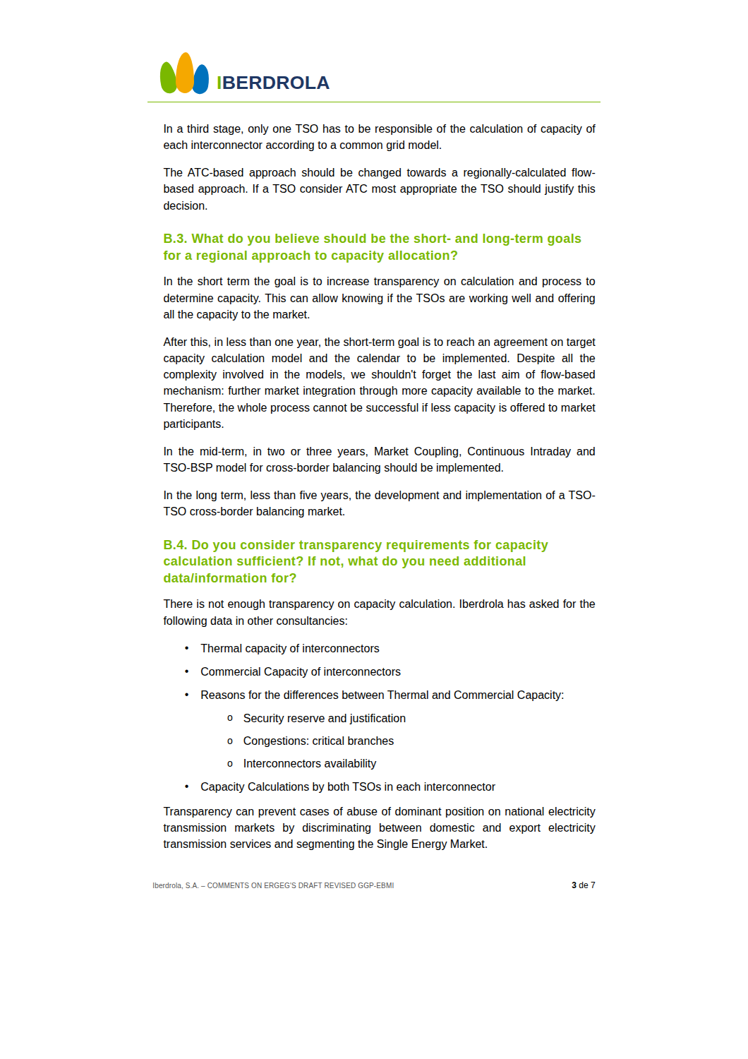IBERDROLA
In a third stage, only one TSO has to be responsible of the calculation of capacity of each interconnector according to a common grid model.
The ATC-based approach should be changed towards a regionally-calculated flow-based approach. If a TSO consider ATC most appropriate the TSO should justify this decision.
B.3. What do you believe should be the short- and long-term goals for a regional approach to capacity allocation?
In the short term the goal is to increase transparency on calculation and process to determine capacity. This can allow knowing if the TSOs are working well and offering all the capacity to the market.
After this, in less than one year, the short-term goal is to reach an agreement on target capacity calculation model and the calendar to be implemented. Despite all the complexity involved in the models, we shouldn't forget the last aim of flow-based mechanism: further market integration through more capacity available to the market. Therefore, the whole process cannot be successful if less capacity is offered to market participants.
In the mid-term, in two or three years, Market Coupling, Continuous Intraday and TSO-BSP model for cross-border balancing should be implemented.
In the long term, less than five years, the development and implementation of a TSO-TSO cross-border balancing market.
B.4. Do you consider transparency requirements for capacity calculation sufficient? If not, what do you need additional data/information for?
There is not enough transparency on capacity calculation. Iberdrola has asked for the following data in other consultancies:
Thermal capacity of interconnectors
Commercial Capacity of interconnectors
Reasons for the differences between Thermal and Commercial Capacity:
Security reserve and justification
Congestions: critical branches
Interconnectors availability
Capacity Calculations by both TSOs in each interconnector
Transparency can prevent cases of abuse of dominant position on national electricity transmission markets by discriminating between domestic and export electricity transmission services and segmenting the Single Energy Market.
Iberdrola, S.A. – COMMENTS ON ERGEG'S DRAFT REVISED GGP-EBMI
3 de 7